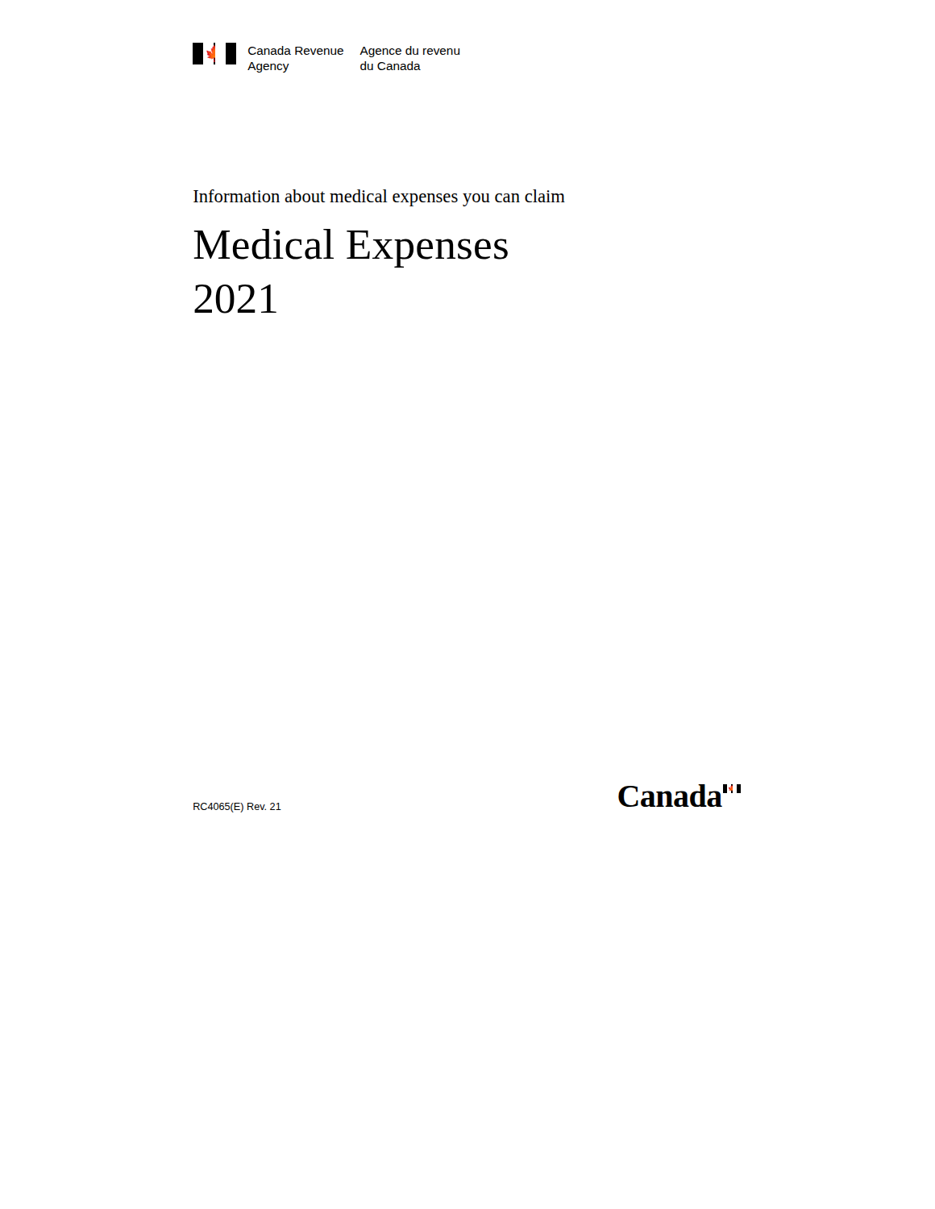🍁
Canada Revenue
Agency
Agence du revenu
du Canada
Information about medical expenses you can claim
Medical Expenses
2021
RC4065(E) Rev. 21
Canada🍁